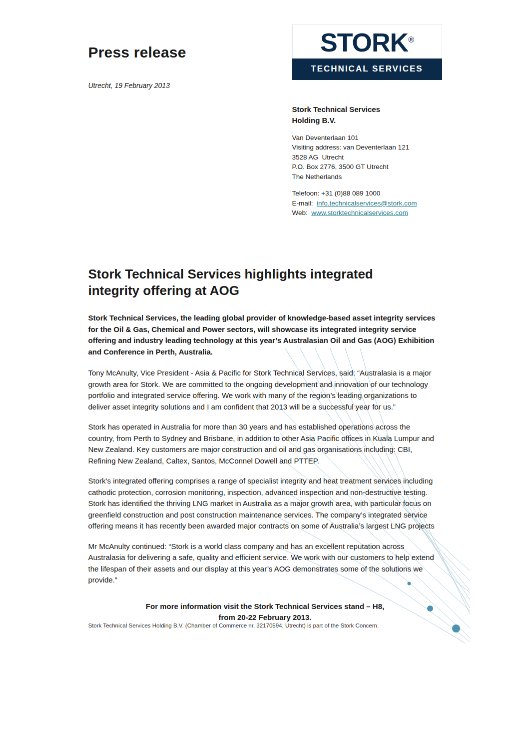Press release
Utrecht, 19 February 2013
STORK®
TECHNICAL SERVICES
Stork Technical Services
Holding B.V.
Van Deventerlaan 101
Visiting address: van Deventerlaan 121
3528 AG Utrecht
P.O. Box 2776, 3500 GT Utrecht
The Netherlands
Telefoon: +31 (0)88 089 1000
E-mail: info.technicalservices@stork.com
Web: www.storktechnicalservices.com
Stork Technical Services highlights integrated integrity offering at AOG
Stork Technical Services, the leading global provider of knowledge-based asset integrity services for the Oil & Gas, Chemical and Power sectors, will showcase its integrated integrity service offering and industry leading technology at this year’s Australasian Oil and Gas (AOG) Exhibition and Conference in Perth, Australia.
Tony McAnulty, Vice President - Asia & Pacific for Stork Technical Services, said: “Australasia is a major growth area for Stork. We are committed to the ongoing development and innovation of our technology portfolio and integrated service offering. We work with many of the region’s leading organizations to deliver asset integrity solutions and I am confident that 2013 will be a successful year for us.”
Stork has operated in Australia for more than 30 years and has established operations across the country, from Perth to Sydney and Brisbane, in addition to other Asia Pacific offices in Kuala Lumpur and New Zealand. Key customers are major construction and oil and gas organisations including: CBI, Refining New Zealand, Caltex, Santos, McConnel Dowell and PTTEP.
Stork’s integrated offering comprises a range of specialist integrity and heat treatment services including cathodic protection, corrosion monitoring, inspection, advanced inspection and non-destructive testing. Stork has identified the thriving LNG market in Australia as a major growth area, with particular focus on greenfield construction and post construction maintenance services. The company’s integrated service offering means it has recently been awarded major contracts on some of Australia’s largest LNG projects
Mr McAnulty continued: “Stork is a world class company and has an excellent reputation across Australasia for delivering a safe, quality and efficient service. We work with our customers to help extend the lifespan of their assets and our display at this year’s AOG demonstrates some of the solutions we provide.”
For more information visit the Stork Technical Services stand – H8,
from 20-22 February 2013.
Stork Technical Services Holding B.V. (Chamber of Commerce nr. 32170594, Utrecht) is part of the Stork Concern.